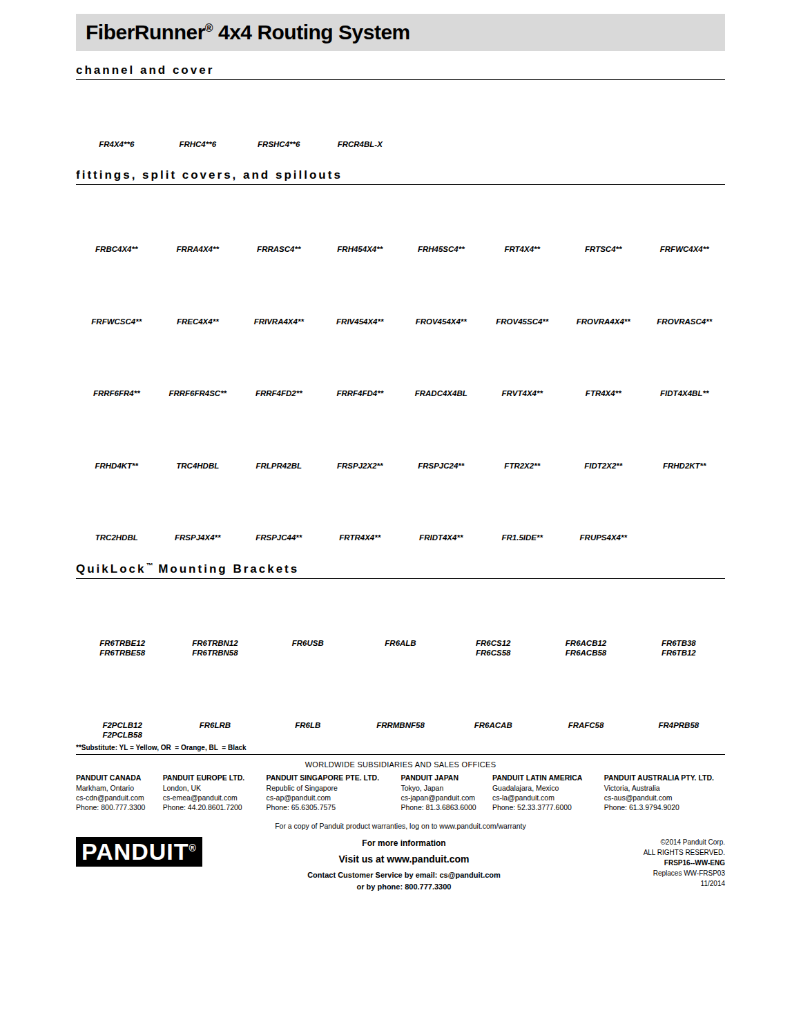FiberRunner® 4x4 Routing System
channel and cover
FR4X4**6
FRHC4**6
FRSHC4**6
FRCR4BL-X
fittings, split covers, and spillouts
FRBC4X4**
FRRA4X4**
FRRASC4**
FRH454X4**
FRH45SC4**
FRT4X4**
FRTSC4**
FRFWC4X4**
FRFWCSC4**
FREC4X4**
FRIVRA4X4**
FRIV454X4**
FROV454X4**
FROV45SC4**
FROVRA4X4**
FROVRASC4**
FRRF6FR4**
FRRF6FR4SC**
FRRF4FD2**
FRRF4FD4**
FRADC4X4BL
FRVT4X4**
FTR4X4**
FIDT4X4BL**
FRHD4KT**
TRC4HDBL
FRLPR42BL
FRSPJ2X2**
FRSPJC24**
FTR2X2**
FIDT2X2**
FRHD2KT**
TRC2HDBL
FRSPJ4X4**
FRSPJC44**
FRTR4X4**
FRIDT4X4**
FR1.5IDE**
FRUPS4X4**
QuikLock™ Mounting Brackets
FR6TRBE12
FR6TRBE58
FR6TRBN12
FR6TRBN58
FR6USB
FR6ALB
FR6CS12
FR6CS58
FR6ACB12
FR6ACB58
FR6TB38
FR6TB12
F2PCLB12
F2PCLB58
FR6LRB
FR6LB
FRRMBNF58
FR6ACAB
FRAFC58
FR4PRB58
**Substitute: YL = Yellow, OR = Orange, BL = Black
WORLDWIDE SUBSIDIARIES AND SALES OFFICES
PANDUIT CANADA
Markham, Ontario
cs-cdn@panduit.com
Phone: 800.777.3300
PANDUIT EUROPE LTD.
London, UK
cs-emea@panduit.com
Phone: 44.20.8601.7200
PANDUIT SINGAPORE PTE. LTD.
Republic of Singapore
cs-ap@panduit.com
Phone: 65.6305.7575
PANDUIT JAPAN
Tokyo, Japan
cs-japan@panduit.com
Phone: 81.3.6863.6000
PANDUIT LATIN AMERICA
Guadalajara, Mexico
cs-la@panduit.com
Phone: 52.33.3777.6000
PANDUIT AUSTRALIA PTY. LTD.
Victoria, Australia
cs-aus@panduit.com
Phone: 61.3.9794.9020
For a copy of Panduit product warranties, log on to www.panduit.com/warranty
PANDUIT®
For more information
Visit us at www.panduit.com
Contact Customer Service by email: cs@panduit.com
or by phone: 800.777.3300
©2014 Panduit Corp.
ALL RIGHTS RESERVED.
FRSP16--WW-ENG
Replaces WW-FRSP03
11/2014